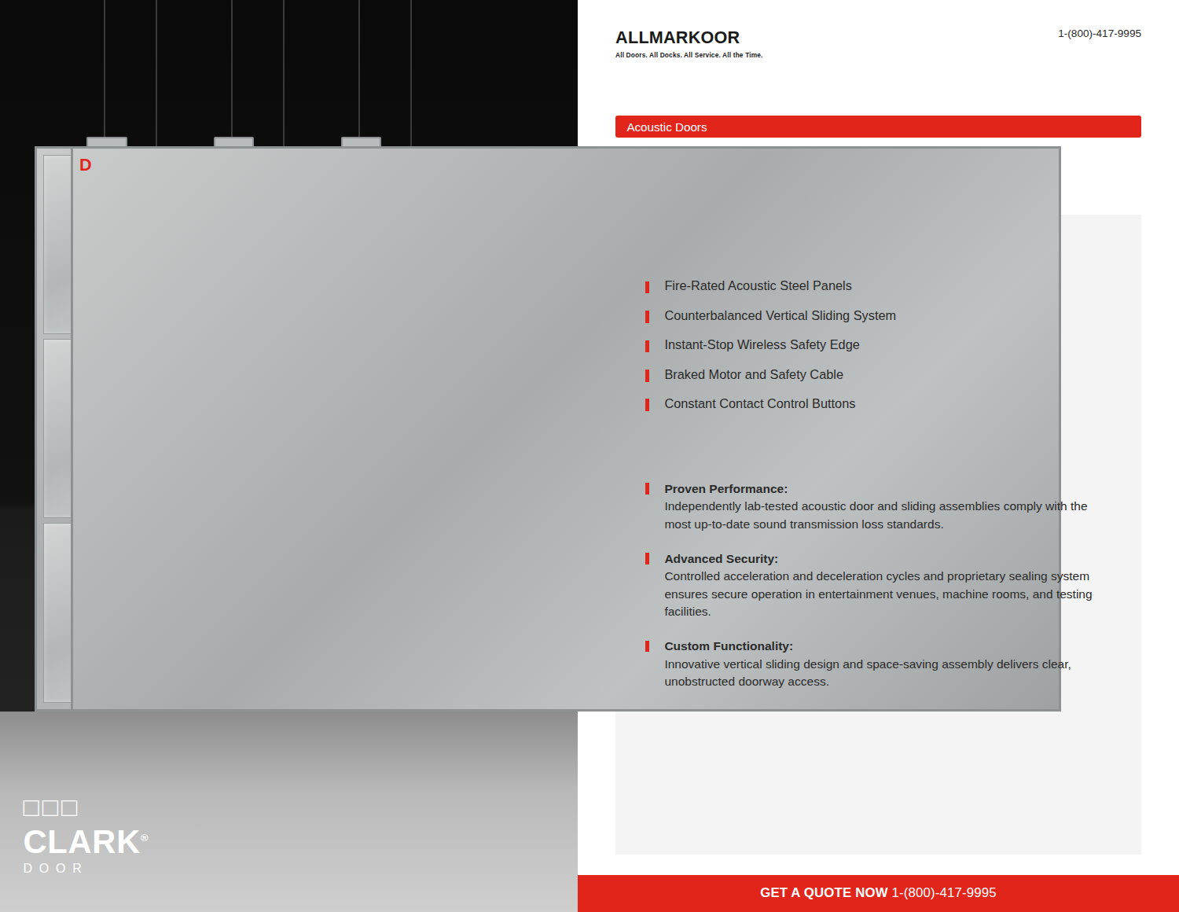□□□
CLARK®
DOOR
ALLMARKDOOR
All Doors. All Docks. All Service. All the Time.
1-(800)-417-9995
Acoustic Doors
VERTICAL DOOR
Key Features
Fire-Rated Acoustic Steel Panels
Counterbalanced Vertical Sliding System
Instant-Stop Wireless Safety Edge
Braked Motor and Safety Cable
Constant Contact Control Buttons
Major Benefits
Proven Performance: Independently lab-tested acoustic door and sliding assemblies comply with the most up-to-date sound transmission loss standards.
Advanced Security: Controlled acceleration and deceleration cycles and proprietary sealing system ensures secure operation in entertainment venues, machine rooms, and testing facilities.
Custom Functionality: Innovative vertical sliding design and space-saving assembly delivers clear, unobstructed doorway access.
GET A QUOTE NOW 1-(800)-417-9995